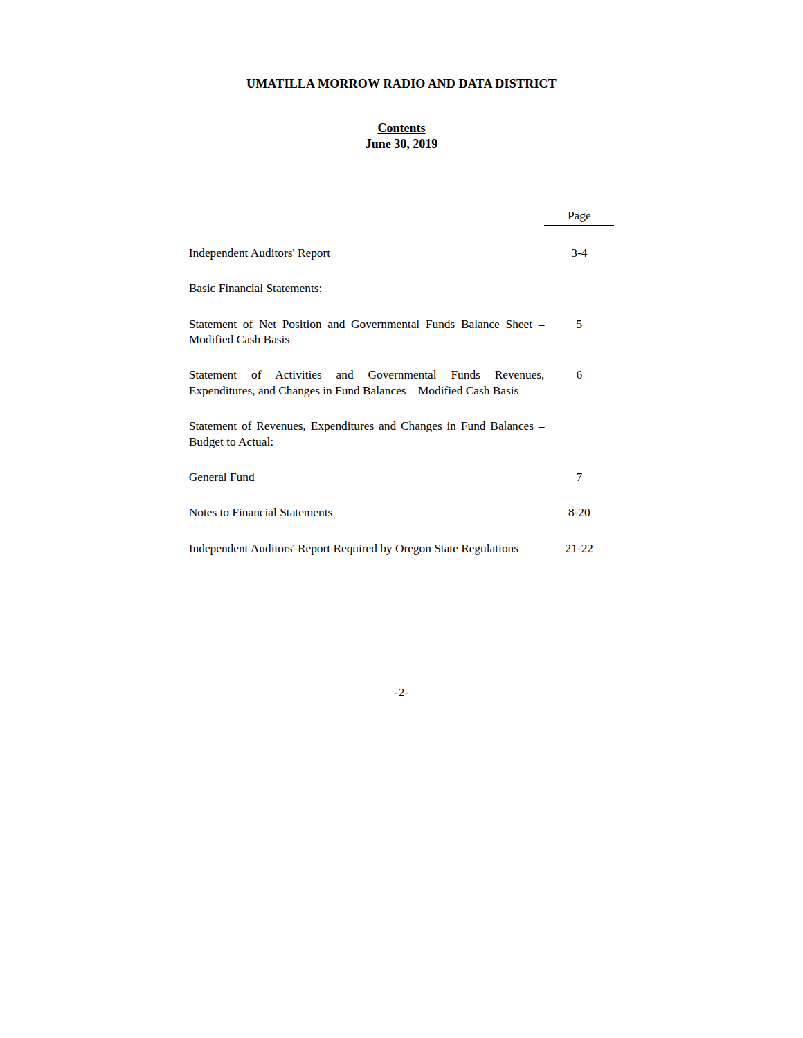UMATILLA MORROW RADIO AND DATA DISTRICT
Contents
June 30, 2019
| | Page |
| Independent Auditors' Report | 3-4 |
| Basic Financial Statements: | |
| Statement of Net Position and Governmental Funds Balance Sheet – Modified Cash Basis | 5 |
| Statement of Activities and Governmental Funds Revenues, Expenditures, and Changes in Fund Balances – Modified Cash Basis | 6 |
| Statement of Revenues, Expenditures and Changes in Fund Balances – Budget to Actual: | |
| General Fund | 7 |
| Notes to Financial Statements | 8-20 |
| Independent Auditors' Report Required by Oregon State Regulations | 21-22 |
-2-